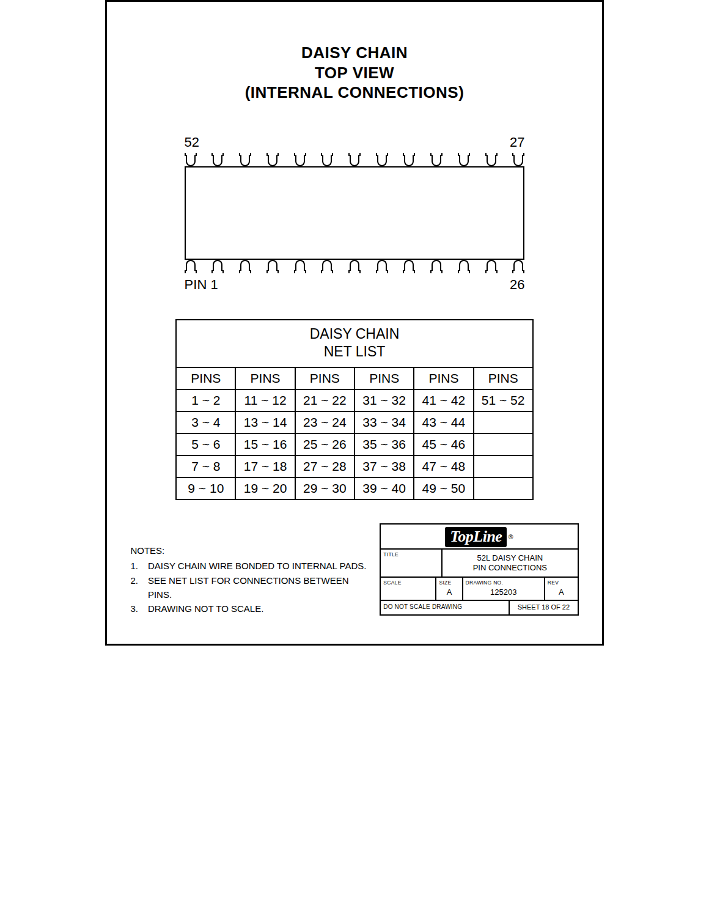DAISY CHAIN
TOP VIEW
(INTERNAL CONNECTIONS)
52 27
PIN 1 26
DAISY CHAIN NET LIST
| PINS | PINS | PINS | PINS | PINS | PINS |
| --- | --- | --- | --- | --- | --- |
| 1 ~ 2 | 11 ~ 12 | 21 ~ 22 | 31 ~ 32 | 41 ~ 42 | 51 ~ 52 |
| 3 ~ 4 | 13 ~ 14 | 23 ~ 24 | 33 ~ 34 | 43 ~ 44 | |
| 5 ~ 6 | 15 ~ 16 | 25 ~ 26 | 35 ~ 36 | 45 ~ 46 | |
| 7 ~ 8 | 17 ~ 18 | 27 ~ 28 | 37 ~ 38 | 47 ~ 48 | |
| 9 ~ 10 | 19 ~ 20 | 29 ~ 30 | 39 ~ 40 | 49 ~ 50 | |
NOTES:
DAISY CHAIN WIRE BONDED TO INTERNAL PADS.
SEE NET LIST FOR CONNECTIONS BETWEEN PINS.
DRAWING NOT TO SCALE.
TopLine®
TITLE
52L DAISY CHAIN
PIN CONNECTIONS
SCALE
SIZE A
DRAWING NO. 125203
REV A
DO NOT SCALE DRAWING
SHEET 18 OF 22